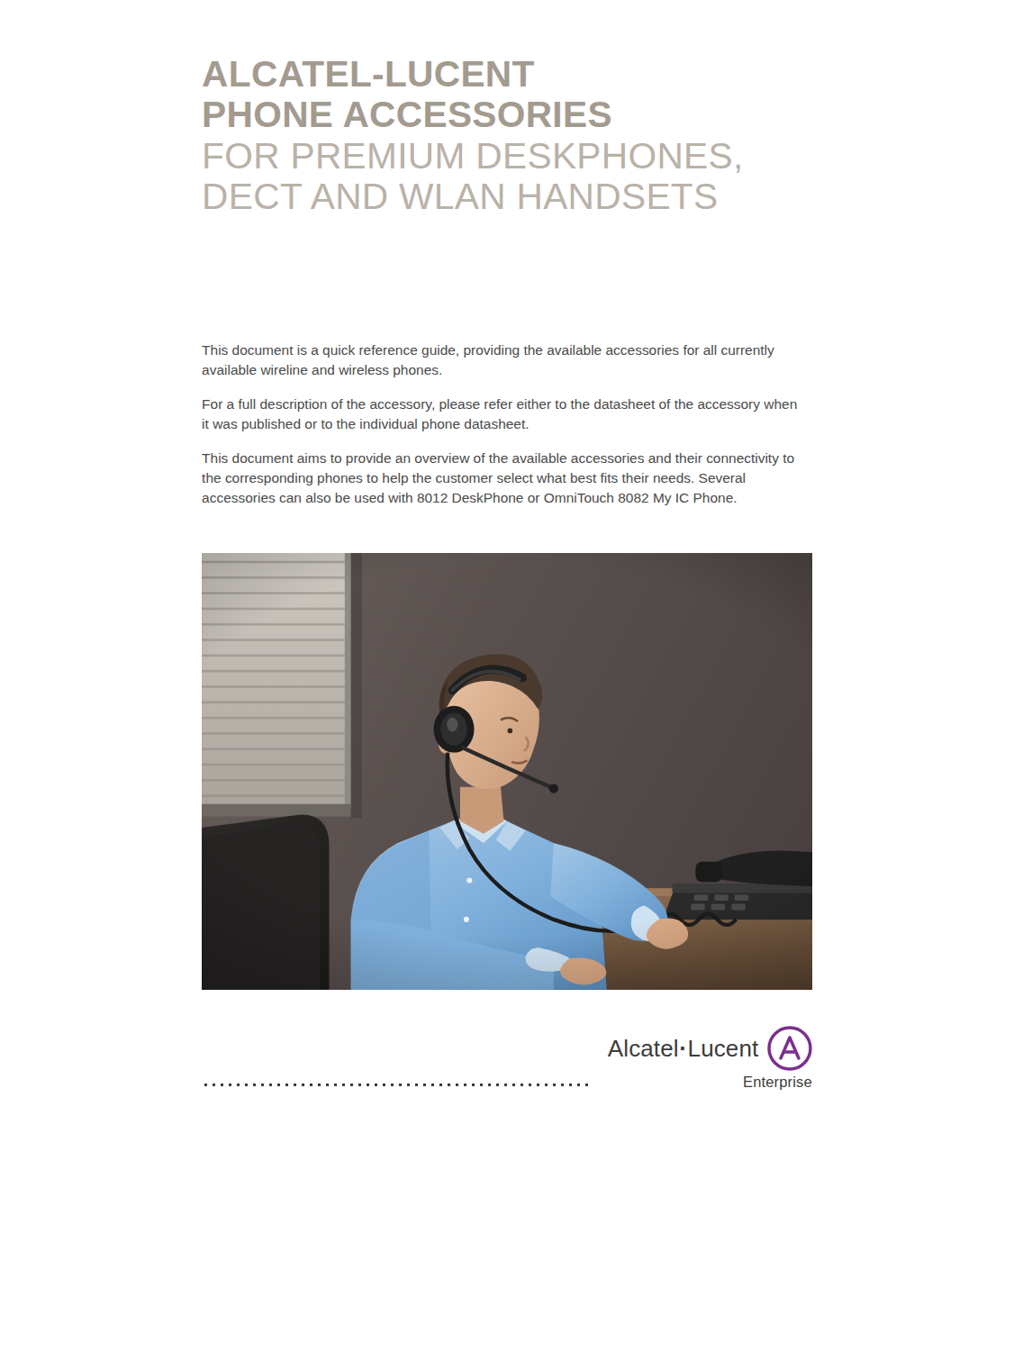Alcatel-Lucent Phone accessories for premium deskphones, DECT and WLAN handsets
This document is a quick reference guide, providing the available accessories for all currently available wireline and wireless phones.
For a full description of the accessory, please refer either to the datasheet of the accessory when it was published or to the individual phone datasheet.
This document aims to provide an overview of the available accessories and their connectivity to the corresponding phones to help the customer select what best fits their needs. Several accessories can also be used with 8012 DeskPhone or OmniTouch 8082 My IC Phone.
Alcatel·Lucent
Enterprise